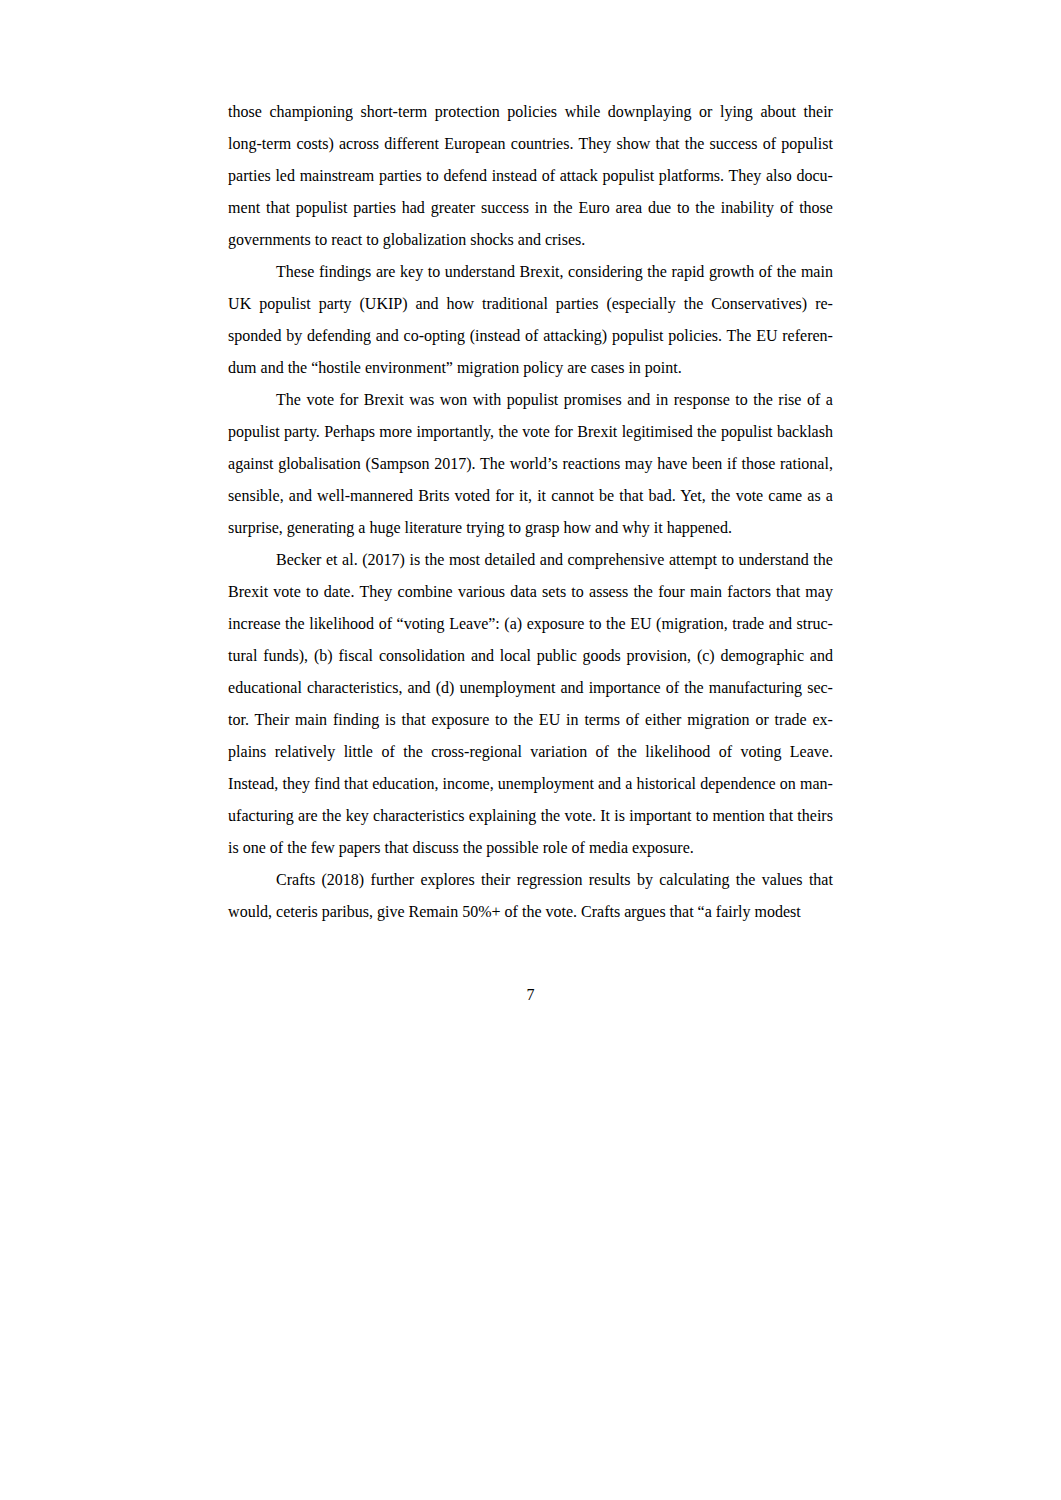those championing short-term protection policies while downplaying or lying about their long-term costs) across different European countries. They show that the success of populist parties led mainstream parties to defend instead of attack populist platforms. They also document that populist parties had greater success in the Euro area due to the inability of those governments to react to globalization shocks and crises.
These findings are key to understand Brexit, considering the rapid growth of the main UK populist party (UKIP) and how traditional parties (especially the Conservatives) responded by defending and co-opting (instead of attacking) populist policies. The EU referendum and the “hostile environment” migration policy are cases in point.
The vote for Brexit was won with populist promises and in response to the rise of a populist party. Perhaps more importantly, the vote for Brexit legitimised the populist backlash against globalisation (Sampson 2017). The world’s reactions may have been if those rational, sensible, and well-mannered Brits voted for it, it cannot be that bad. Yet, the vote came as a surprise, generating a huge literature trying to grasp how and why it happened.
Becker et al. (2017) is the most detailed and comprehensive attempt to understand the Brexit vote to date. They combine various data sets to assess the four main factors that may increase the likelihood of “voting Leave”: (a) exposure to the EU (migration, trade and structural funds), (b) fiscal consolidation and local public goods provision, (c) demographic and educational characteristics, and (d) unemployment and importance of the manufacturing sector. Their main finding is that exposure to the EU in terms of either migration or trade explains relatively little of the cross-regional variation of the likelihood of voting Leave. Instead, they find that education, income, unemployment and a historical dependence on manufacturing are the key characteristics explaining the vote. It is important to mention that theirs is one of the few papers that discuss the possible role of media exposure.
Crafts (2018) further explores their regression results by calculating the values that would, ceteris paribus, give Remain 50%+ of the vote. Crafts argues that “a fairly modest
7